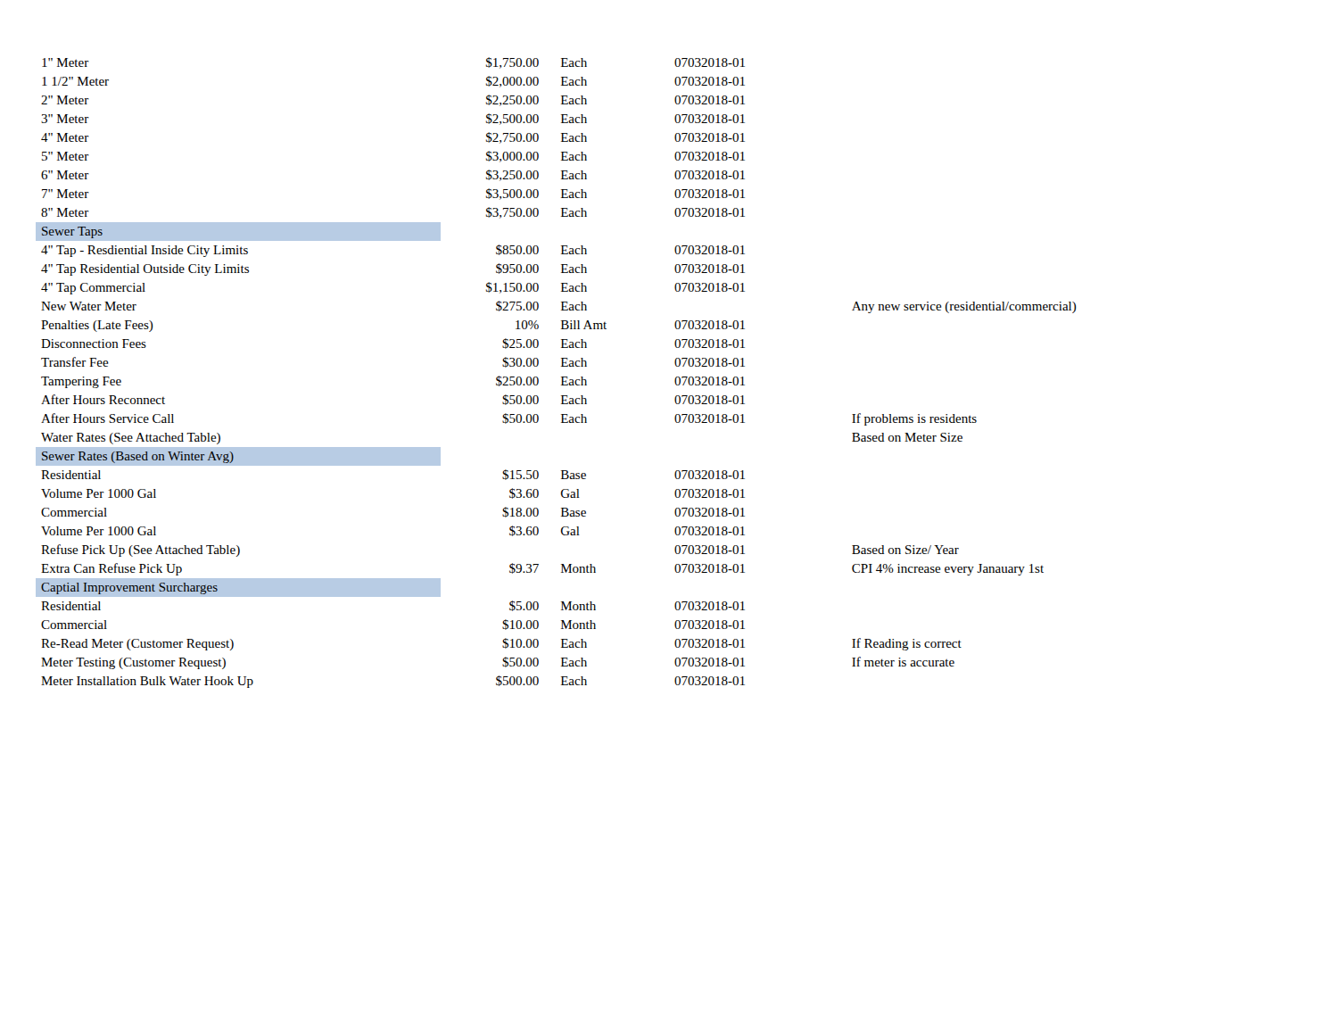| 1" Meter | $1,750.00 | Each | 07032018-01 | |
| 1 1/2" Meter | $2,000.00 | Each | 07032018-01 | |
| 2" Meter | $2,250.00 | Each | 07032018-01 | |
| 3" Meter | $2,500.00 | Each | 07032018-01 | |
| 4" Meter | $2,750.00 | Each | 07032018-01 | |
| 5" Meter | $3,000.00 | Each | 07032018-01 | |
| 6" Meter | $3,250.00 | Each | 07032018-01 | |
| 7" Meter | $3,500.00 | Each | 07032018-01 | |
| 8" Meter | $3,750.00 | Each | 07032018-01 | |
| Sewer Taps | | | | |
| 4" Tap - Resdiential Inside City Limits | $850.00 | Each | 07032018-01 | |
| 4" Tap Residential Outside City Limits | $950.00 | Each | 07032018-01 | |
| 4" Tap Commercial | $1,150.00 | Each | 07032018-01 | |
| New Water Meter | $275.00 | Each | | Any new service (residential/commercial) |
| Penalties (Late Fees) | 10% | Bill Amt | 07032018-01 | |
| Disconnection Fees | $25.00 | Each | 07032018-01 | |
| Transfer Fee | $30.00 | Each | 07032018-01 | |
| Tampering Fee | $250.00 | Each | 07032018-01 | |
| After Hours Reconnect | $50.00 | Each | 07032018-01 | |
| After Hours Service Call | $50.00 | Each | 07032018-01 | If problems is residents |
| Water Rates (See Attached Table) | | | | Based on Meter Size |
| Sewer Rates (Based on Winter Avg) | | | | |
| Residential | $15.50 | Base | 07032018-01 | |
| Volume Per 1000 Gal | $3.60 | Gal | 07032018-01 | |
| Commercial | $18.00 | Base | 07032018-01 | |
| Volume Per 1000 Gal | $3.60 | Gal | 07032018-01 | |
| Refuse Pick Up (See Attached Table) | | | 07032018-01 | Based on Size/ Year |
| Extra Can Refuse Pick Up | $9.37 | Month | 07032018-01 | CPI 4% increase every Janauary 1st |
| Captial Improvement Surcharges | | | | |
| Residential | $5.00 | Month | 07032018-01 | |
| Commercial | $10.00 | Month | 07032018-01 | |
| Re-Read Meter (Customer Request) | $10.00 | Each | 07032018-01 | If Reading is correct |
| Meter Testing (Customer Request) | $50.00 | Each | 07032018-01 | If meter is accurate |
| Meter Installation Bulk Water Hook Up | $500.00 | Each | 07032018-01 | |